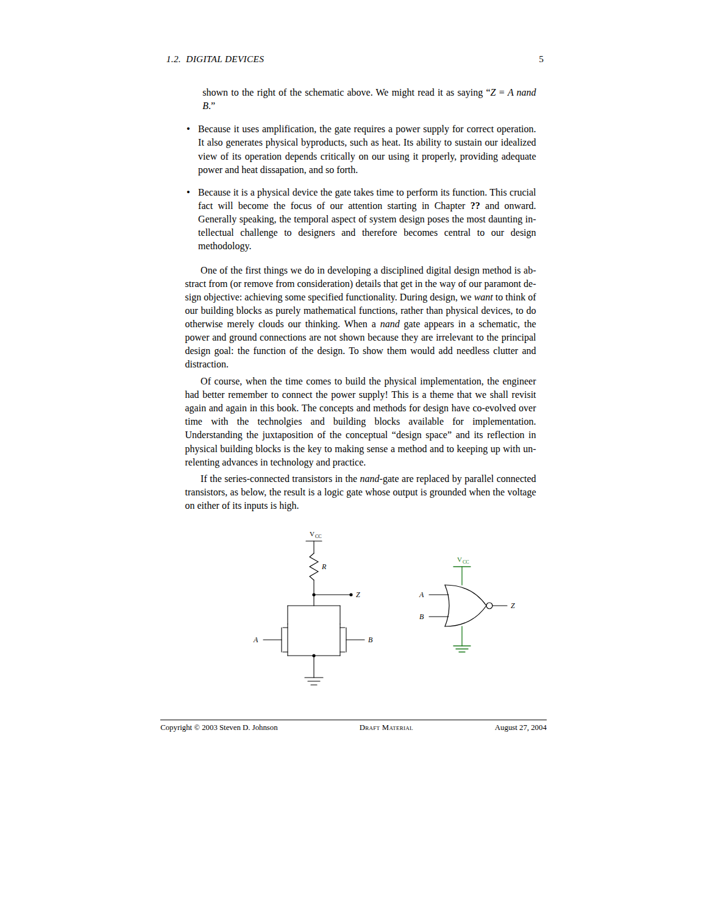1.2. DIGITAL DEVICES 5
shown to the right of the schematic above. We might read it as saying “Z = A nand B.”
Because it uses amplification, the gate requires a power supply for correct operation. It also generates physical byproducts, such as heat. Its ability to sustain our idealized view of its operation depends critically on our using it properly, providing adequate power and heat dissapation, and so forth.
Because it is a physical device the gate takes time to perform its function. This crucial fact will become the focus of our attention starting in Chapter ?? and onward. Generally speaking, the temporal aspect of system design poses the most daunting intellectual challenge to designers and therefore becomes central to our design methodology.
One of the first things we do in developing a disciplined digital design method is abstract from (or remove from consideration) details that get in the way of our paramont design objective: achieving some specified functionality. During de­sign, we want to think of our building blocks as purely mathematical functions, rather than physical devices, to do otherwise merely clouds our thinking. When a nand gate appears in a schematic, the power and ground connections are not shown because they are irrelevant to the principal design goal: the function of the design. To show them would add needless clutter and distraction.
Of course, when the time comes to build the physical implementation, the engineer had better remember to connect the power supply! This is a theme that we shall revisit again and again in this book. The concepts and methods for design have co-evolved over time with the technolgies and building blocks available for implementation. Understanding the juxtaposition of the conceptual “design space” and its reflection in physical building blocks is the key to making sense a method and to keeping up with unrelenting advances in technology and practice.
If the series-connected transistors in the nand-gate are replaced by paral­lel connected transistors, as below, the result is a logic gate whose output is grounded when the voltage on either of its inputs is high.
V CC R Z A B V CC Z A B
Copyright © 2003 Steven D. Johnson Draft Material August 27, 2004